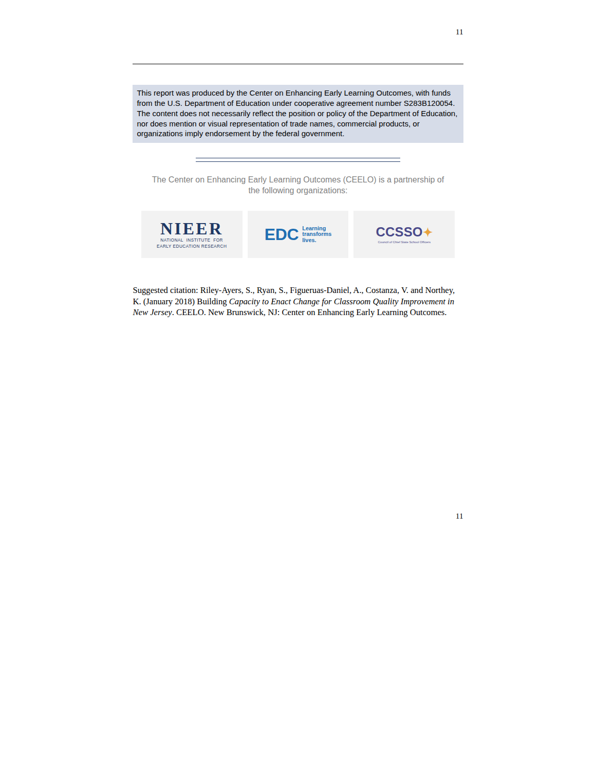11
This report was produced by the Center on Enhancing Early Learning Outcomes, with funds from the U.S. Department of Education under cooperative agreement number S283B120054. The content does not necessarily reflect the position or policy of the Department of Education, nor does mention or visual representation of trade names, commercial products, or organizations imply endorsement by the federal government.
The Center on Enhancing Early Learning Outcomes (CEELO) is a partnership of the following organizations:
NIEER NATIONAL INSTITUTE FOR EARLY EDUCATION RESEARCH
EDC Learning
transforms
lives.
CCSSO✦
Council of Chief State School Officers
Suggested citation: Riley-Ayers, S., Ryan, S., Figueruas-Daniel, A., Costanza, V. and Northey, K. (January 2018) Building Capacity to Enact Change for Classroom Quality Improvement in New Jersey. CEELO. New Brunswick, NJ: Center on Enhancing Early Learning Outcomes.
11